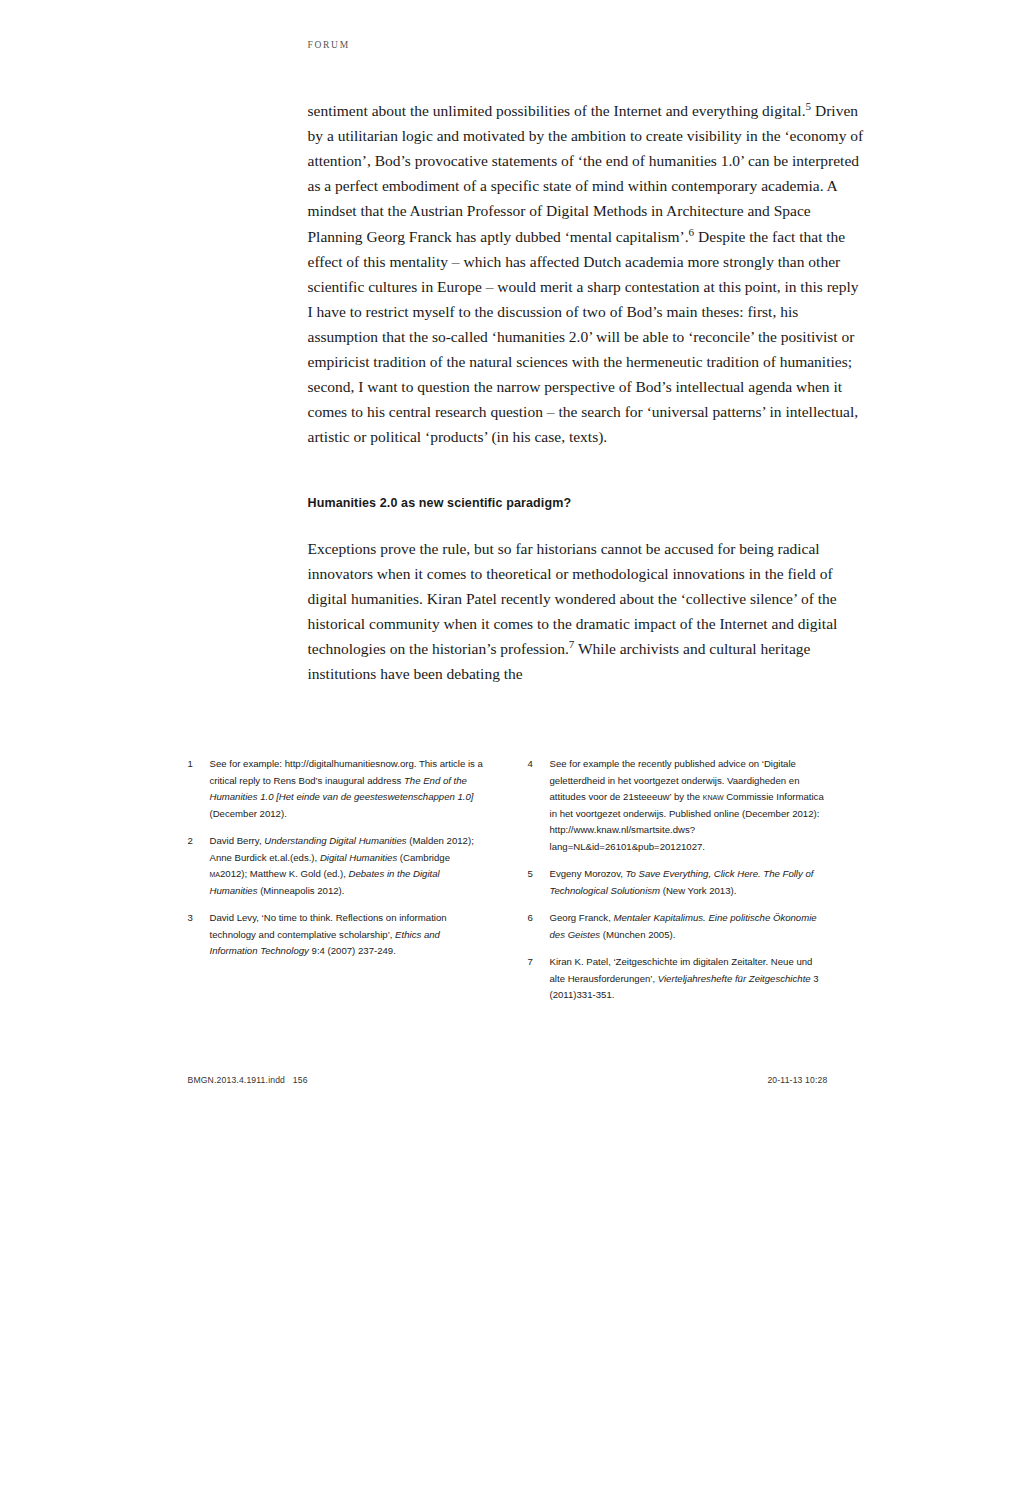forum
sentiment about the unlimited possibilities of the Internet and everything digital.5 Driven by a utilitarian logic and motivated by the ambition to create visibility in the ‘economy of attention’, Bod’s provocative statements of ‘the end of humanities 1.0’ can be interpreted as a perfect embodiment of a specific state of mind within contemporary academia. A mindset that the Austrian Professor of Digital Methods in Architecture and Space Planning Georg Franck has aptly dubbed ‘mental capitalism’.6 Despite the fact that the effect of this mentality – which has affected Dutch academia more strongly than other scientific cultures in Europe – would merit a sharp contestation at this point, in this reply I have to restrict myself to the discussion of two of Bod’s main theses: first, his assumption that the so-called ‘humanities 2.0’ will be able to ‘reconcile’ the positivist or empiricist tradition of the natural sciences with the hermeneutic tradition of humanities; second, I want to question the narrow perspective of Bod’s intellectual agenda when it comes to his central research question – the search for ‘universal patterns’ in intellectual, artistic or political ‘products’ (in his case, texts).
Humanities 2.0 as new scientific paradigm?
Exceptions prove the rule, but so far historians cannot be accused for being radical innovators when it comes to theoretical or methodological innovations in the field of digital humanities. Kiran Patel recently wondered about the ‘collective silence’ of the historical community when it comes to the dramatic impact of the Internet and digital technologies on the historian’s profession.7 While archivists and cultural heritage institutions have been debating the
1
See for example: http://digitalhumanitiesnow.org. This article is a critical reply to Rens Bod’s inaugural address The End of the Humanities 1.0 [Het einde van de geesteswetenschappen 1.0] (December 2012).
2
David Berry, Understanding Digital Humanities (Malden 2012); Anne Burdick et.al.(eds.), Digital Humanities (Cambridge MA2012); Matthew K. Gold (ed.), Debates in the Digital Humanities (Minneapolis 2012).
3
David Levy, ‘No time to think. Reflections on information technology and contemplative scholarship’, Ethics and Information Technology 9:4 (2007) 237-249.
4
See for example the recently published advice on ‘Digitale geletterdheid in het voortgezet onderwijs. Vaardigheden en attitudes voor de 21steeeuw’ by the KNAW Commissie Informatica in het voortgezet onderwijs. Published online (December 2012): http://www.knaw.nl/smartsite.dws?lang=NL&id=26101&pub=20121027.
5
Evgeny Morozov, To Save Everything, Click Here. The Folly of Technological Solutionism (New York 2013).
6
Georg Franck, Mentaler Kapitalimus. Eine politische Ökonomie des Geistes (München 2005).
7
Kiran K. Patel, ‘Zeitgeschichte im digitalen Zeitalter. Neue und alte Herausforderungen’, Vierteljahreshefte für Zeitgeschichte 3 (2011)331-351.
BMGN.2013.4.1911.indd 156
20-11-13 10:28